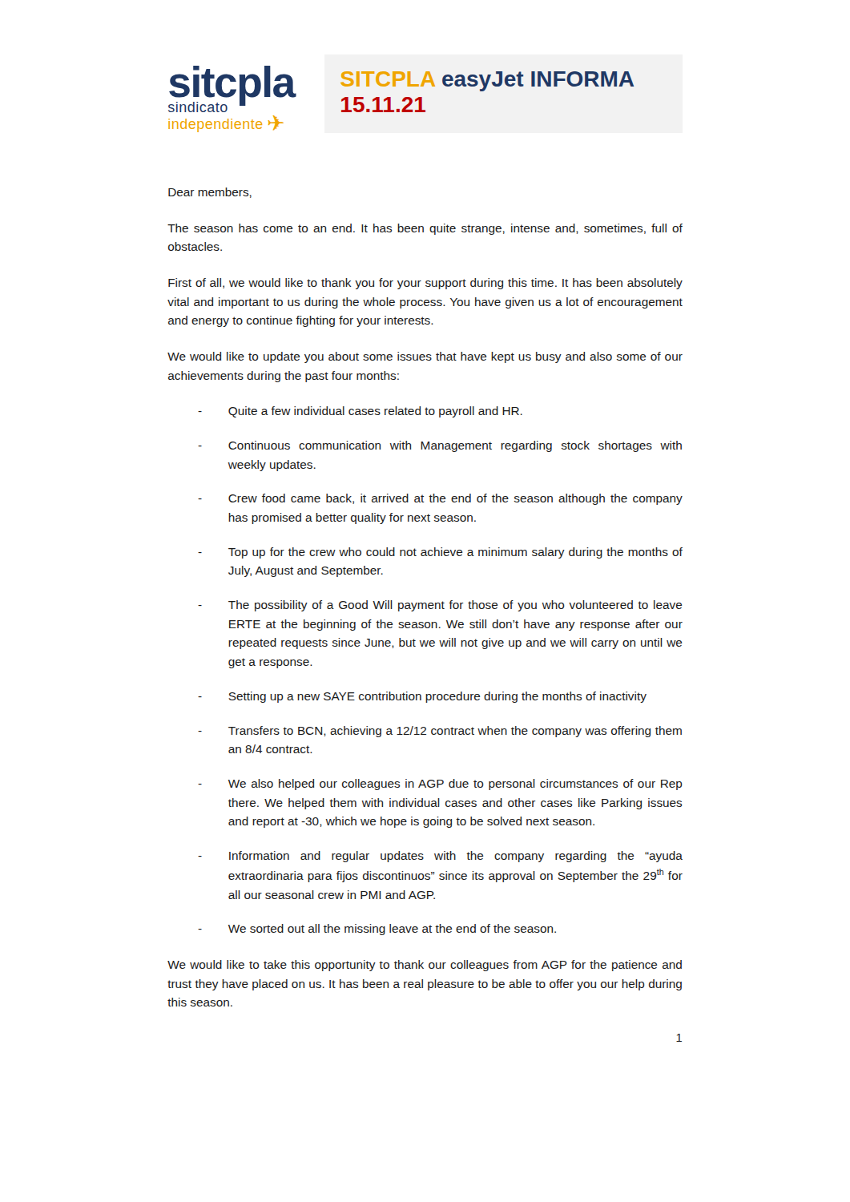sitcpla sindicato independiente✈
SITCPLA easyJet INFORMA
15.11.21
Dear members,
The season has come to an end. It has been quite strange, intense and, sometimes, full of obstacles.
First of all, we would like to thank you for your support during this time. It has been absolutely vital and important to us during the whole process. You have given us a lot of encouragement and energy to continue fighting for your interests.
We would like to update you about some issues that have kept us busy and also some of our achievements during the past four months:
Quite a few individual cases related to payroll and HR.
Continuous communication with Management regarding stock shortages with weekly updates.
Crew food came back, it arrived at the end of the season although the company has promised a better quality for next season.
Top up for the crew who could not achieve a minimum salary during the months of July, August and September.
The possibility of a Good Will payment for those of you who volunteered to leave ERTE at the beginning of the season. We still don’t have any response after our repeated requests since June, but we will not give up and we will carry on until we get a response.
Setting up a new SAYE contribution procedure during the months of inactivity
Transfers to BCN, achieving a 12/12 contract when the company was offering them an 8/4 contract.
We also helped our colleagues in AGP due to personal circumstances of our Rep there. We helped them with individual cases and other cases like Parking issues and report at -30, which we hope is going to be solved next season.
Information and regular updates with the company regarding the “ayuda extraordinaria para fijos discontinuos” since its approval on September the 29th for all our seasonal crew in PMI and AGP.
We sorted out all the missing leave at the end of the season.
We would like to take this opportunity to thank our colleagues from AGP for the patience and trust they have placed on us. It has been a real pleasure to be able to offer you our help during this season.
1